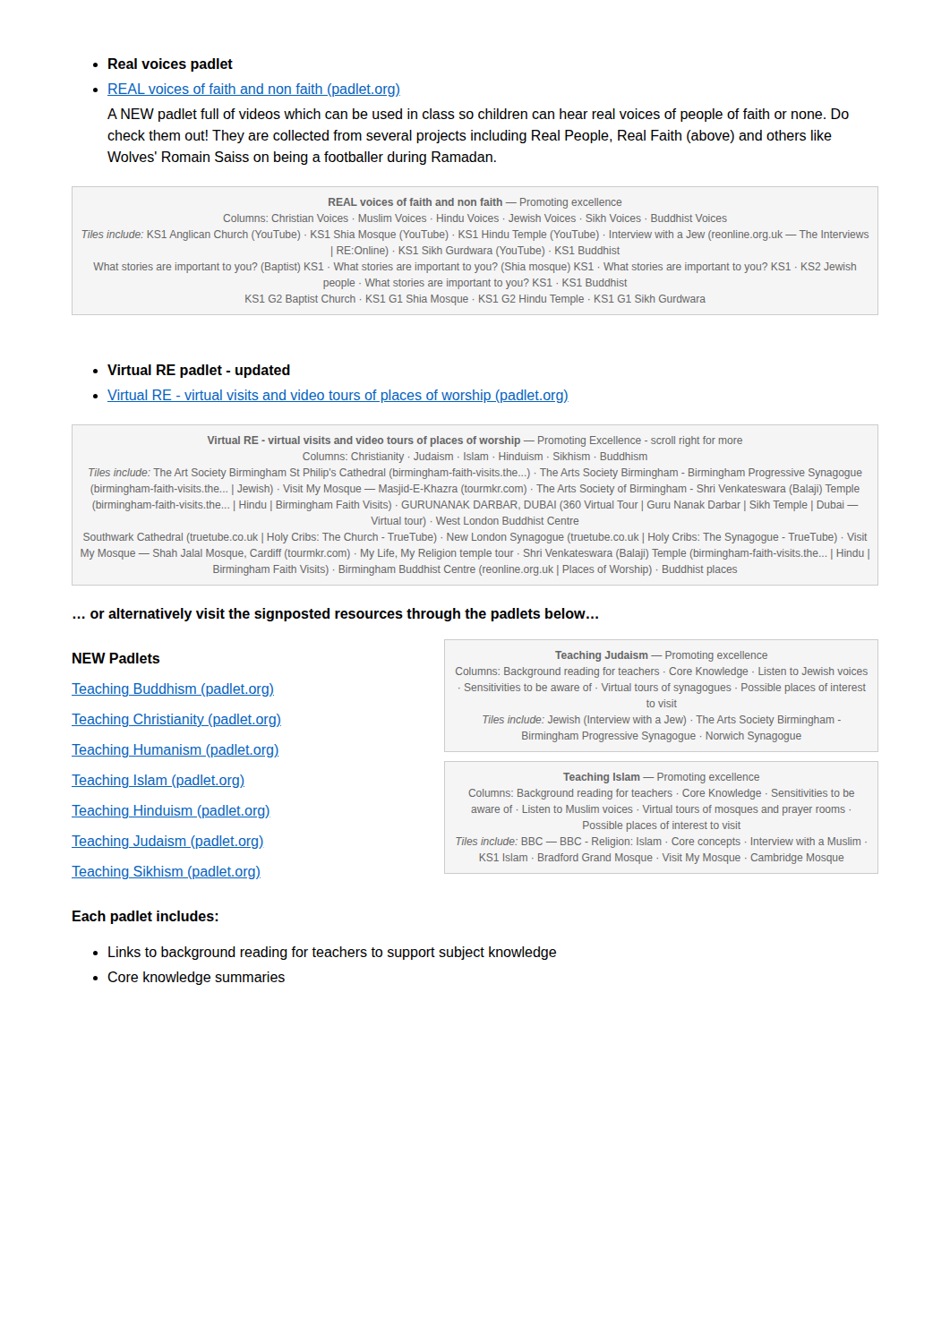Real voices padlet
REAL voices of faith and non faith (padlet.org)
A NEW padlet full of videos which can be used in class so children can hear real voices of people of faith or none. Do check them out! They are collected from several projects including Real People, Real Faith (above) and others like Wolves' Romain Saiss on being a footballer during Ramadan.
REAL voices of faith and non faith — Promoting excellence
Columns: Christian Voices · Muslim Voices · Hindu Voices · Jewish Voices · Sikh Voices · Buddhist Voices
Tiles include: KS1 Anglican Church (YouTube) · KS1 Shia Mosque (YouTube) · KS1 Hindu Temple (YouTube) · Interview with a Jew (reonline.org.uk — The Interviews | RE:Online) · KS1 Sikh Gurdwara (YouTube) · KS1 Buddhist
What stories are important to you? (Baptist) KS1 · What stories are important to you? (Shia mosque) KS1 · What stories are important to you? KS1 · KS2 Jewish people · What stories are important to you? KS1 · KS1 Buddhist
KS1 G2 Baptist Church · KS1 G1 Shia Mosque · KS1 G2 Hindu Temple · KS1 G1 Sikh Gurdwara
Virtual RE padlet - updated
Virtual RE - virtual visits and video tours of places of worship (padlet.org)
Virtual RE - virtual visits and video tours of places of worship — Promoting Excellence - scroll right for more
Columns: Christianity · Judaism · Islam · Hinduism · Sikhism · Buddhism
Tiles include: The Art Society Birmingham St Philip's Cathedral (birmingham-faith-visits.the...) · The Arts Society Birmingham - Birmingham Progressive Synagogue (birmingham-faith-visits.the... | Jewish) · Visit My Mosque — Masjid-E-Khazra (tourmkr.com) · The Arts Society of Birmingham - Shri Venkateswara (Balaji) Temple (birmingham-faith-visits.the... | Hindu | Birmingham Faith Visits) · GURUNANAK DARBAR, DUBAI (360 Virtual Tour | Guru Nanak Darbar | Sikh Temple | Dubai — Virtual tour) · West London Buddhist Centre
Southwark Cathedral (truetube.co.uk | Holy Cribs: The Church - TrueTube) · New London Synagogue (truetube.co.uk | Holy Cribs: The Synagogue - TrueTube) · Visit My Mosque — Shah Jalal Mosque, Cardiff (tourmkr.com) · My Life, My Religion temple tour · Shri Venkateswara (Balaji) Temple (birmingham-faith-visits.the... | Hindu | Birmingham Faith Visits) · Birmingham Buddhist Centre (reonline.org.uk | Places of Worship) · Buddhist places
… or alternatively visit the signposted resources through the padlets below…
NEW Padlets
Teaching Buddhism (padlet.org)
Teaching Christianity (padlet.org)
Teaching Humanism (padlet.org)
Teaching Islam (padlet.org)
Teaching Hinduism (padlet.org)
Teaching Judaism (padlet.org)
Teaching Sikhism (padlet.org)
Teaching Judaism — Promoting excellence
Columns: Background reading for teachers · Core Knowledge · Listen to Jewish voices · Sensitivities to be aware of · Virtual tours of synagogues · Possible places of interest to visit
Tiles include: Jewish (Interview with a Jew) · The Arts Society Birmingham - Birmingham Progressive Synagogue · Norwich Synagogue
Teaching Islam — Promoting excellence
Columns: Background reading for teachers · Core Knowledge · Sensitivities to be aware of · Listen to Muslim voices · Virtual tours of mosques and prayer rooms · Possible places of interest to visit
Tiles include: BBC — BBC - Religion: Islam · Core concepts · Interview with a Muslim · KS1 Islam · Bradford Grand Mosque · Visit My Mosque · Cambridge Mosque
Each padlet includes:
Links to background reading for teachers to support subject knowledge
Core knowledge summaries